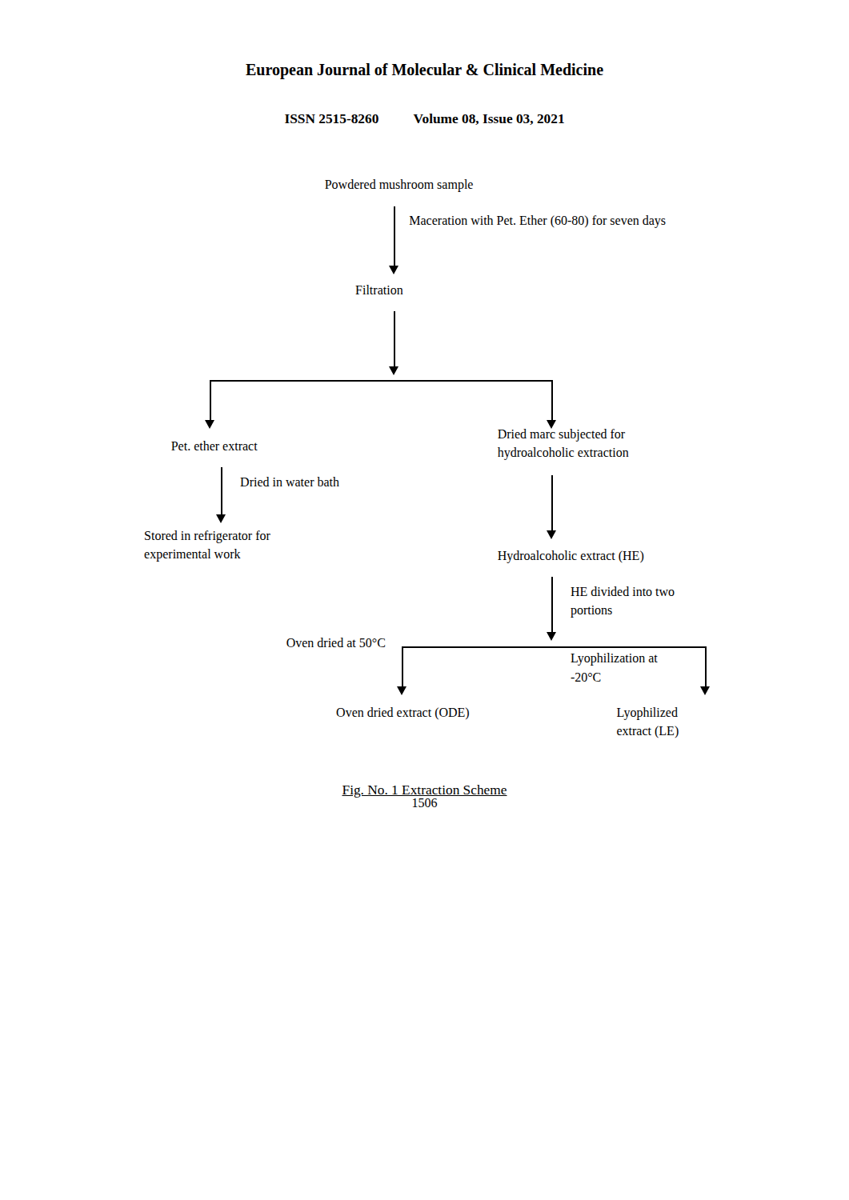European Journal of Molecular & Clinical Medicine
ISSN 2515-8260Volume 08, Issue 03, 2021
Powdered mushroom sample
Maceration with Pet. Ether (60-80) for seven days
Filtration
Pet. ether extract
Dried marc subjected for
hydroalcoholic extraction
Dried in water bath
Stored in refrigerator for
experimental work
Hydroalcoholic extract (HE)
HE divided into two
portions
Oven dried at 50°C
Lyophilization at -20°C
Oven dried extract (ODE)
Lyophilized extract (LE)
Fig. No. 1 Extraction Scheme
1506